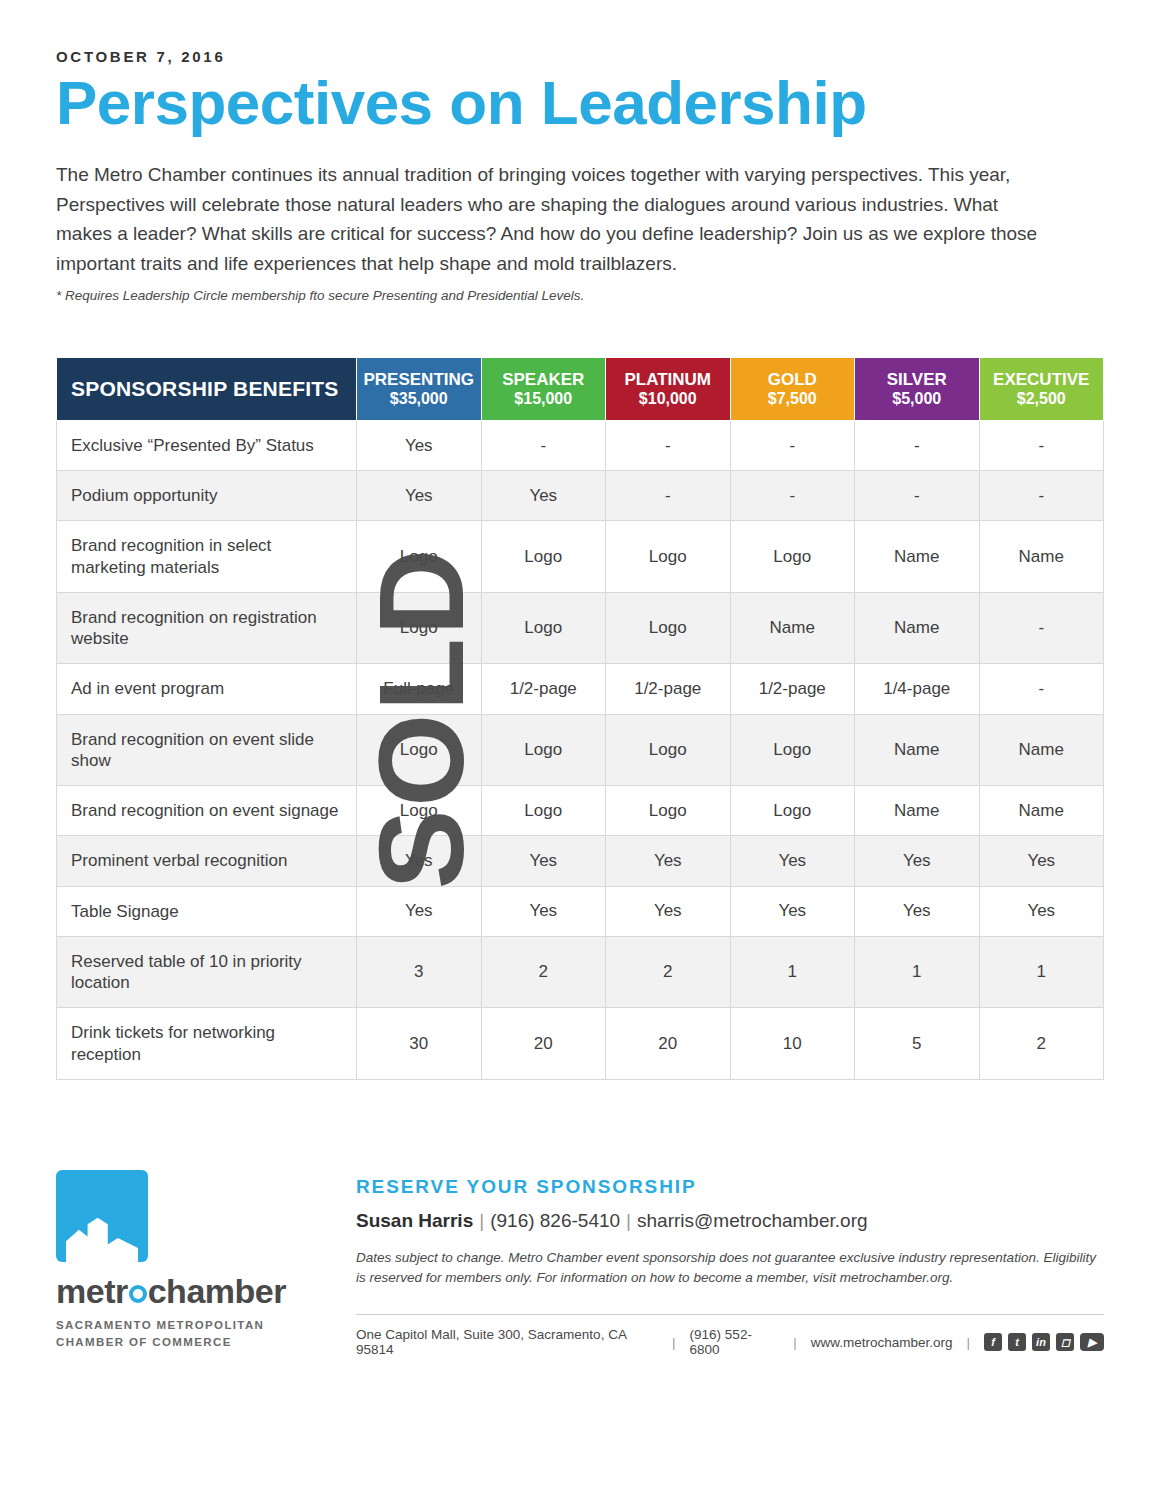OCTOBER 7, 2016
Perspectives on Leadership
The Metro Chamber continues its annual tradition of bringing voices together with varying perspectives. This year, Perspectives will celebrate those natural leaders who are shaping the dialogues around various industries. What makes a leader? What skills are critical for success? And how do you define leadership? Join us as we explore those important traits and life experiences that help shape and mold trailblazers.
* Requires Leadership Circle membership fto secure Presenting and Presidential Levels.
| SPONSORSHIP BENEFITS | PRESENTING $35,000 | SPEAKER $15,000 | PLATINUM $10,000 | GOLD $7,500 | SILVER $5,000 | EXECUTIVE $2,500 |
| --- | --- | --- | --- | --- | --- | --- |
| Exclusive “Presented By” Status | Yes | - | - | - | - | - |
| Podium opportunity | Yes | Yes | - | - | - | - |
| Brand recognition in select marketing materials | Logo | Logo | Logo | Logo | Name | Name |
| Brand recognition on registration website | Logo | Logo | Logo | Name | Name | - |
| Ad in event program | Full-page | 1/2-page | 1/2-page | 1/2-page | 1/4-page | - |
| Brand recognition on event slide show | Logo | Logo | Logo | Logo | Name | Name |
| Brand recognition on event signage | Logo | Logo | Logo | Logo | Name | Name |
| Prominent verbal recognition | Yes | Yes | Yes | Yes | Yes | Yes |
| Table Signage | Yes | Yes | Yes | Yes | Yes | Yes |
| Reserved table of 10 in priority location | 3 | 2 | 2 | 1 | 1 | 1 |
| Drink tickets for networking reception | 30 | 20 | 20 | 10 | 5 | 2 |
SOLD
metr chamber
SACRAMENTO METROPOLITAN
CHAMBER OF COMMERCE
RESERVE YOUR SPONSORSHIP
Susan Harris|(916) 826-5410|sharris@metrochamber.org
Dates subject to change. Metro Chamber event sponsorship does not guarantee exclusive industry representation. Eligibility is reserved for members only. For information on how to become a member, visit metrochamber.org.
One Capitol Mall, Suite 300, Sacramento, CA 95814 | (916) 552-6800 | www.metrochamber.org |